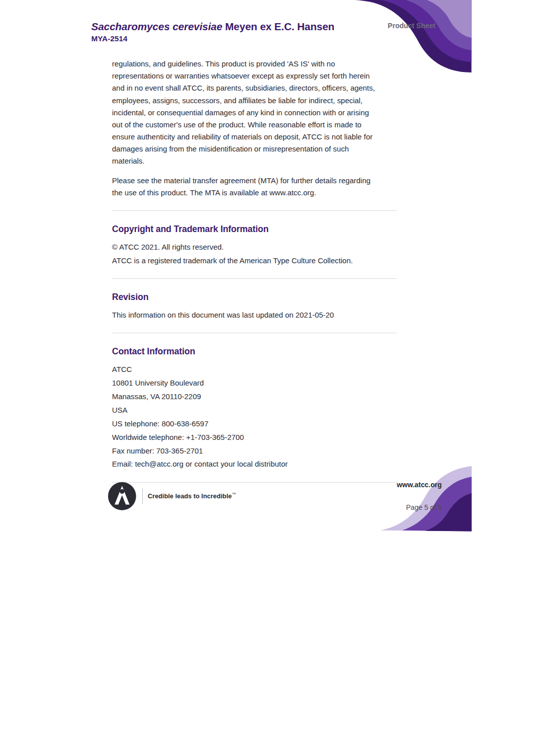Saccharomyces cerevisiae Meyen ex E.C. Hansen
MYA-2514
Product Sheet
regulations, and guidelines. This product is provided 'AS IS' with no representations or warranties whatsoever except as expressly set forth herein and in no event shall ATCC, its parents, subsidiaries, directors, officers, agents, employees, assigns, successors, and affiliates be liable for indirect, special, incidental, or consequential damages of any kind in connection with or arising out of the customer's use of the product. While reasonable effort is made to ensure authenticity and reliability of materials on deposit, ATCC is not liable for damages arising from the misidentification or misrepresentation of such materials.
Please see the material transfer agreement (MTA) for further details regarding the use of this product. The MTA is available at www.atcc.org.
Copyright and Trademark Information
© ATCC 2021. All rights reserved.
ATCC is a registered trademark of the American Type Culture Collection.
Revision
This information on this document was last updated on 2021-05-20
Contact Information
ATCC
10801 University Boulevard
Manassas, VA 20110-2209
USA
US telephone: 800-638-6597
Worldwide telephone: +1-703-365-2700
Fax number: 703-365-2701
Email: tech@atcc.org or contact your local distributor
Credible leads to Incredible™
www.atcc.org
Page 5 of 5